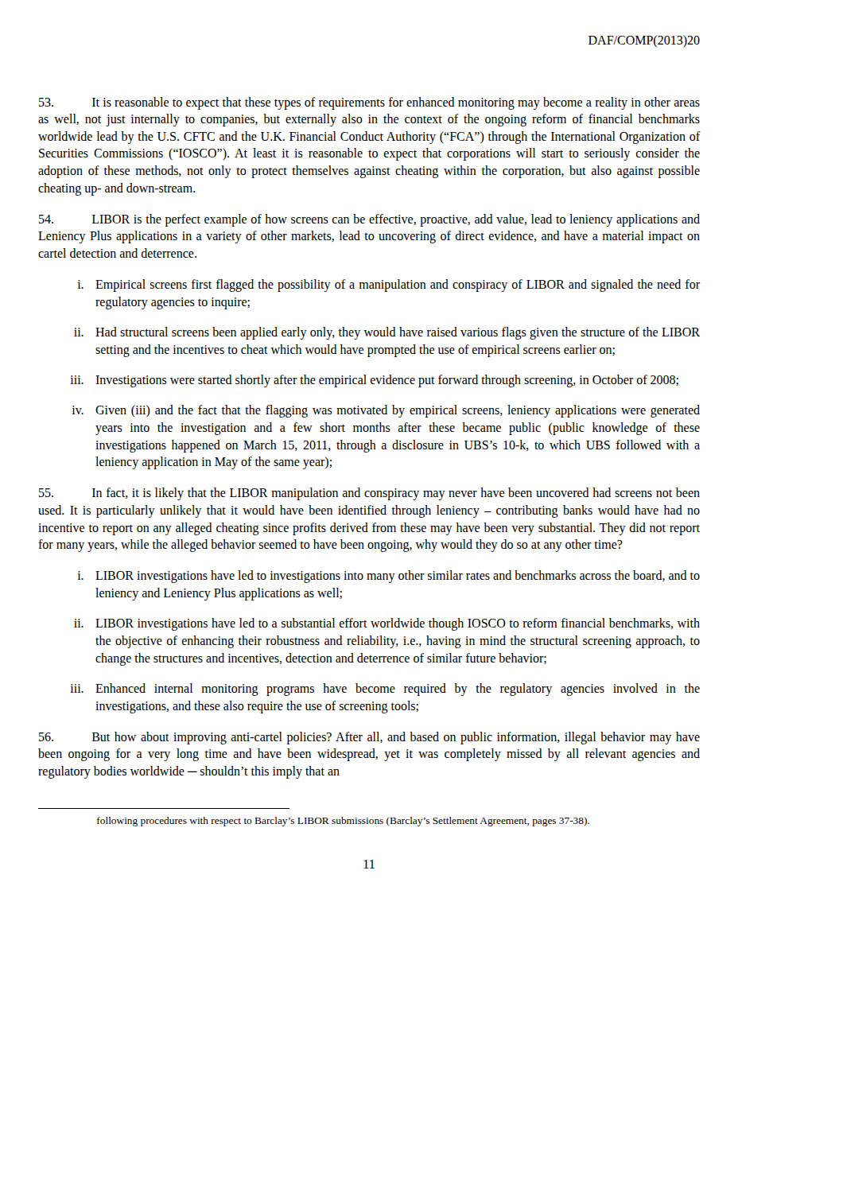DAF/COMP(2013)20
53. It is reasonable to expect that these types of requirements for enhanced monitoring may become a reality in other areas as well, not just internally to companies, but externally also in the context of the ongoing reform of financial benchmarks worldwide lead by the U.S. CFTC and the U.K. Financial Conduct Authority (“FCA”) through the International Organization of Securities Commissions (“IOSCO”). At least it is reasonable to expect that corporations will start to seriously consider the adoption of these methods, not only to protect themselves against cheating within the corporation, but also against possible cheating up- and down-stream.
54. LIBOR is the perfect example of how screens can be effective, proactive, add value, lead to leniency applications and Leniency Plus applications in a variety of other markets, lead to uncovering of direct evidence, and have a material impact on cartel detection and deterrence.
Empirical screens first flagged the possibility of a manipulation and conspiracy of LIBOR and signaled the need for regulatory agencies to inquire;
Had structural screens been applied early only, they would have raised various flags given the structure of the LIBOR setting and the incentives to cheat which would have prompted the use of empirical screens earlier on;
Investigations were started shortly after the empirical evidence put forward through screening, in October of 2008;
Given (iii) and the fact that the flagging was motivated by empirical screens, leniency applications were generated years into the investigation and a few short months after these became public (public knowledge of these investigations happened on March 15, 2011, through a disclosure in UBS’s 10-k, to which UBS followed with a leniency application in May of the same year);
55. In fact, it is likely that the LIBOR manipulation and conspiracy may never have been uncovered had screens not been used. It is particularly unlikely that it would have been identified through leniency – contributing banks would have had no incentive to report on any alleged cheating since profits derived from these may have been very substantial. They did not report for many years, while the alleged behavior seemed to have been ongoing, why would they do so at any other time?
LIBOR investigations have led to investigations into many other similar rates and benchmarks across the board, and to leniency and Leniency Plus applications as well;
LIBOR investigations have led to a substantial effort worldwide though IOSCO to reform financial benchmarks, with the objective of enhancing their robustness and reliability, i.e., having in mind the structural screening approach, to change the structures and incentives, detection and deterrence of similar future behavior;
Enhanced internal monitoring programs have become required by the regulatory agencies involved in the investigations, and these also require the use of screening tools;
56. But how about improving anti-cartel policies? After all, and based on public information, illegal behavior may have been ongoing for a very long time and have been widespread, yet it was completely missed by all relevant agencies and regulatory bodies worldwide ─ shouldn’t this imply that an
following procedures with respect to Barclay’s LIBOR submissions (Barclay’s Settlement Agreement, pages 37-38).
11